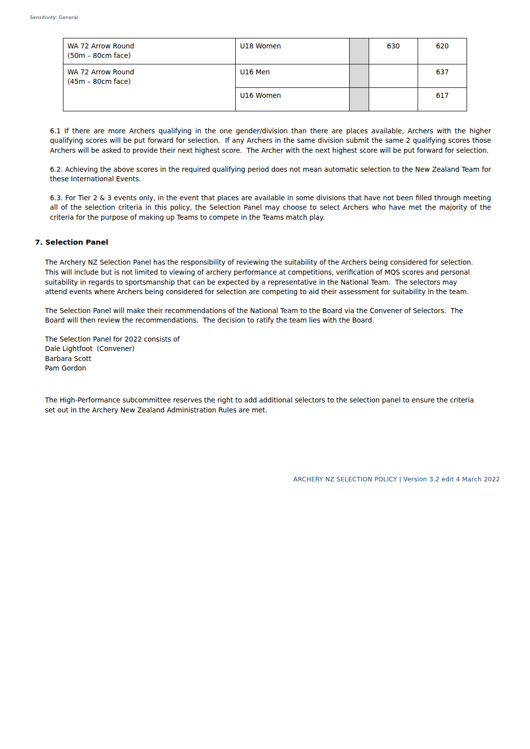Sensitivity: General
| WA 72 Arrow Round (50m – 80cm face) | U18 Women | | 630 | 620 |
| WA 72 Arrow Round (45m – 80cm face) | U16 Men | | | 637 |
| U16 Women | | | 617 |
6.1 If there are more Archers qualifying in the one gender/division than there are places available, Archers with the higher qualifying scores will be put forward for selection. If any Archers in the same division submit the same 2 qualifying scores those Archers will be asked to provide their next highest score. The Archer with the next highest score will be put forward for selection.
6.2. Achieving the above scores in the required qualifying period does not mean automatic selection to the New Zealand Team for these International Events.
6.3. For Tier 2 & 3 events only, in the event that places are available in some divisions that have not been filled through meeting all of the selection criteria in this policy, the Selection Panel may choose to select Archers who have met the majority of the criteria for the purpose of making up Teams to compete in the Teams match play.
7. Selection Panel
The Archery NZ Selection Panel has the responsibility of reviewing the suitability of the Archers being considered for selection. This will include but is not limited to viewing of archery performance at competitions, verification of MQS scores and personal suitability in regards to sportsmanship that can be expected by a representative in the National Team. The selectors may attend events where Archers being considered for selection are competing to aid their assessment for suitability in the team.
The Selection Panel will make their recommendations of the National Team to the Board via the Convener of Selectors. The Board will then review the recommendations. The decision to ratify the team lies with the Board.
The Selection Panel for 2022 consists of
Dale Lightfoot (Convener)
Barbara Scott
Pam Gordon
The High-Performance subcommittee reserves the right to add additional selectors to the selection panel to ensure the criteria set out in the Archery New Zealand Administration Rules are met.
ARCHERY NZ SELECTION POLICY | Version 3.2 edit 4 March 2022